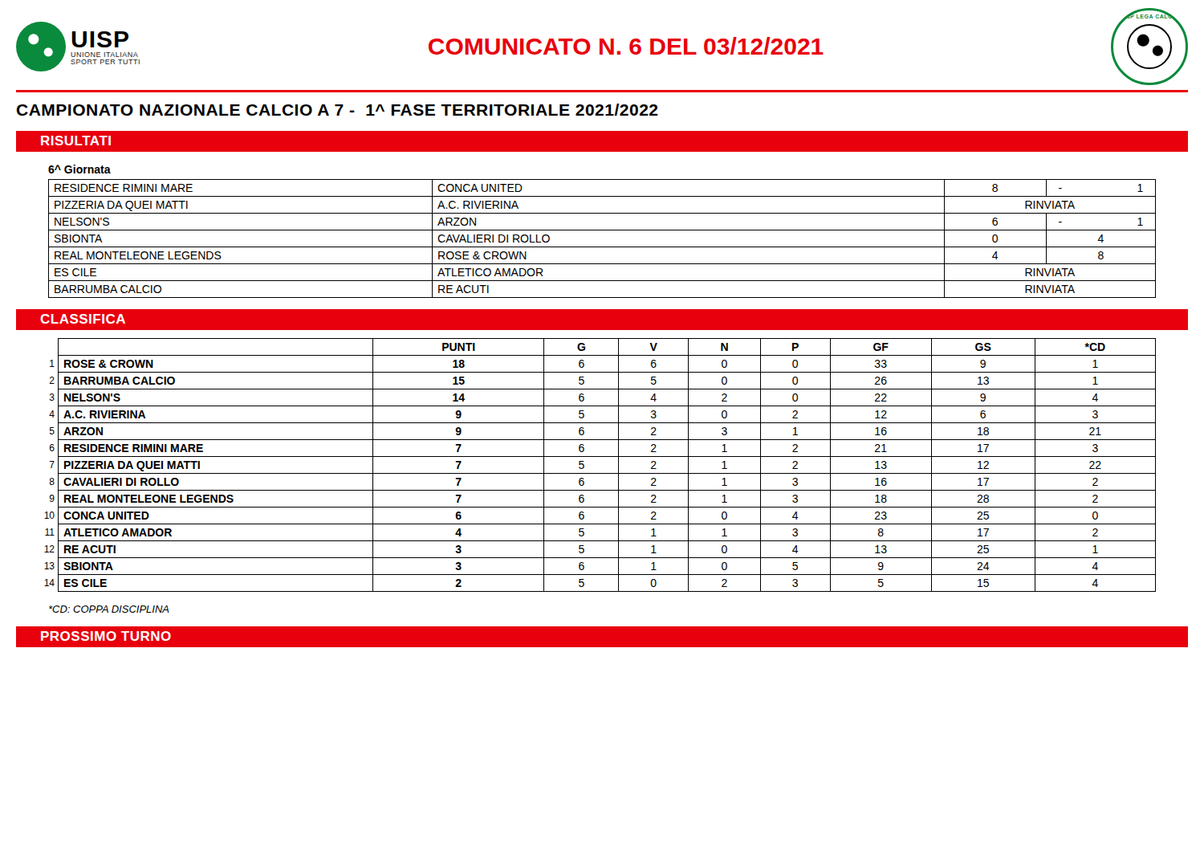UISP
UNIONE ITALIANA
SPORT PER TUTTI
COMUNICATO N. 6 DEL 03/12/2021
UISP LEGA CALCIO
CAMPIONATO NAZIONALE CALCIO A 7 - 1^ FASE TERRITORIALE 2021/2022
RISULTATI
6^ Giornata
| RESIDENCE RIMINI MARE | CONCA UNITED | 8 | - 1 |
| PIZZERIA DA QUEI MATTI | A.C. RIVIERINA | RINVIATA |
| NELSON'S | ARZON | 6 | - 1 |
| SBIONTA | CAVALIERI DI ROLLO | 0 | 4 |
| REAL MONTELEONE LEGENDS | ROSE & CROWN | 4 | 8 |
| ES CILE | ATLETICO AMADOR | RINVIATA |
| BARRUMBA CALCIO | RE ACUTI | RINVIATA |
CLASSIFICA
| | | PUNTI | G | V | N | P | GF | GS | *CD |
| 1 | ROSE & CROWN | 18 | 6 | 6 | 0 | 0 | 33 | 9 | 1 |
| 2 | BARRUMBA CALCIO | 15 | 5 | 5 | 0 | 0 | 26 | 13 | 1 |
| 3 | NELSON'S | 14 | 6 | 4 | 2 | 0 | 22 | 9 | 4 |
| 4 | A.C. RIVIERINA | 9 | 5 | 3 | 0 | 2 | 12 | 6 | 3 |
| 5 | ARZON | 9 | 6 | 2 | 3 | 1 | 16 | 18 | 21 |
| 6 | RESIDENCE RIMINI MARE | 7 | 6 | 2 | 1 | 2 | 21 | 17 | 3 |
| 7 | PIZZERIA DA QUEI MATTI | 7 | 5 | 2 | 1 | 2 | 13 | 12 | 22 |
| 8 | CAVALIERI DI ROLLO | 7 | 6 | 2 | 1 | 3 | 16 | 17 | 2 |
| 9 | REAL MONTELEONE LEGENDS | 7 | 6 | 2 | 1 | 3 | 18 | 28 | 2 |
| 10 | CONCA UNITED | 6 | 6 | 2 | 0 | 4 | 23 | 25 | 0 |
| 11 | ATLETICO AMADOR | 4 | 5 | 1 | 1 | 3 | 8 | 17 | 2 |
| 12 | RE ACUTI | 3 | 5 | 1 | 0 | 4 | 13 | 25 | 1 |
| 13 | SBIONTA | 3 | 6 | 1 | 0 | 5 | 9 | 24 | 4 |
| 14 | ES CILE | 2 | 5 | 0 | 2 | 3 | 5 | 15 | 4 |
*CD: COPPA DISCIPLINA
PROSSIMO TURNO